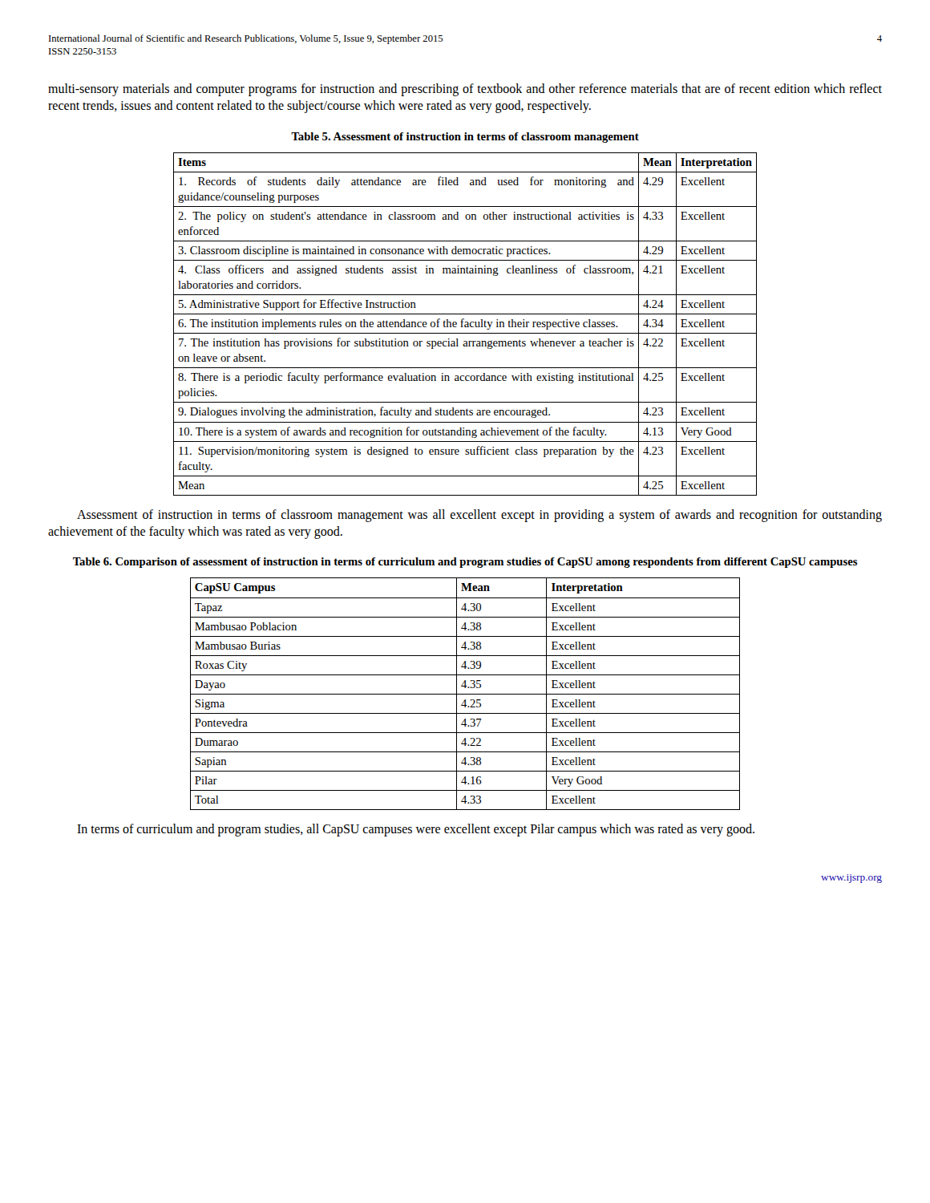International Journal of Scientific and Research Publications, Volume 5, Issue 9, September 2015 ISSN 2250-3153 4
multi-sensory materials and computer programs for instruction and prescribing of textbook and other reference materials that are of recent edition which reflect recent trends, issues and content related to the subject/course which were rated as very good, respectively.
Table 5. Assessment of instruction in terms of classroom management
| Items | Mean | Interpretation |
| --- | --- | --- |
| 1. Records of students daily attendance are filed and used for monitoring and guidance/counseling purposes | 4.29 | Excellent |
| 2. The policy on student's attendance in classroom and on other instructional activities is enforced | 4.33 | Excellent |
| 3. Classroom discipline is maintained in consonance with democratic practices. | 4.29 | Excellent |
| 4. Class officers and assigned students assist in maintaining cleanliness of classroom, laboratories and corridors. | 4.21 | Excellent |
| 5. Administrative Support for Effective Instruction | 4.24 | Excellent |
| 6. The institution implements rules on the attendance of the faculty in their respective classes. | 4.34 | Excellent |
| 7. The institution has provisions for substitution or special arrangements whenever a teacher is on leave or absent. | 4.22 | Excellent |
| 8. There is a periodic faculty performance evaluation in accordance with existing institutional policies. | 4.25 | Excellent |
| 9. Dialogues involving the administration, faculty and students are encouraged. | 4.23 | Excellent |
| 10. There is a system of awards and recognition for outstanding achievement of the faculty. | 4.13 | Very Good |
| 11. Supervision/monitoring system is designed to ensure sufficient class preparation by the faculty. | 4.23 | Excellent |
| Mean | 4.25 | Excellent |
Assessment of instruction in terms of classroom management was all excellent except in providing a system of awards and recognition for outstanding achievement of the faculty which was rated as very good.
Table 6. Comparison of assessment of instruction in terms of curriculum and program studies of CapSU among respondents from different CapSU campuses
| CapSU Campus | Mean | Interpretation |
| --- | --- | --- |
| Tapaz | 4.30 | Excellent |
| Mambusao Poblacion | 4.38 | Excellent |
| Mambusao Burias | 4.38 | Excellent |
| Roxas City | 4.39 | Excellent |
| Dayao | 4.35 | Excellent |
| Sigma | 4.25 | Excellent |
| Pontevedra | 4.37 | Excellent |
| Dumarao | 4.22 | Excellent |
| Sapian | 4.38 | Excellent |
| Pilar | 4.16 | Very Good |
| Total | 4.33 | Excellent |
In terms of curriculum and program studies, all CapSU campuses were excellent except Pilar campus which was rated as very good.
www.ijsrp.org